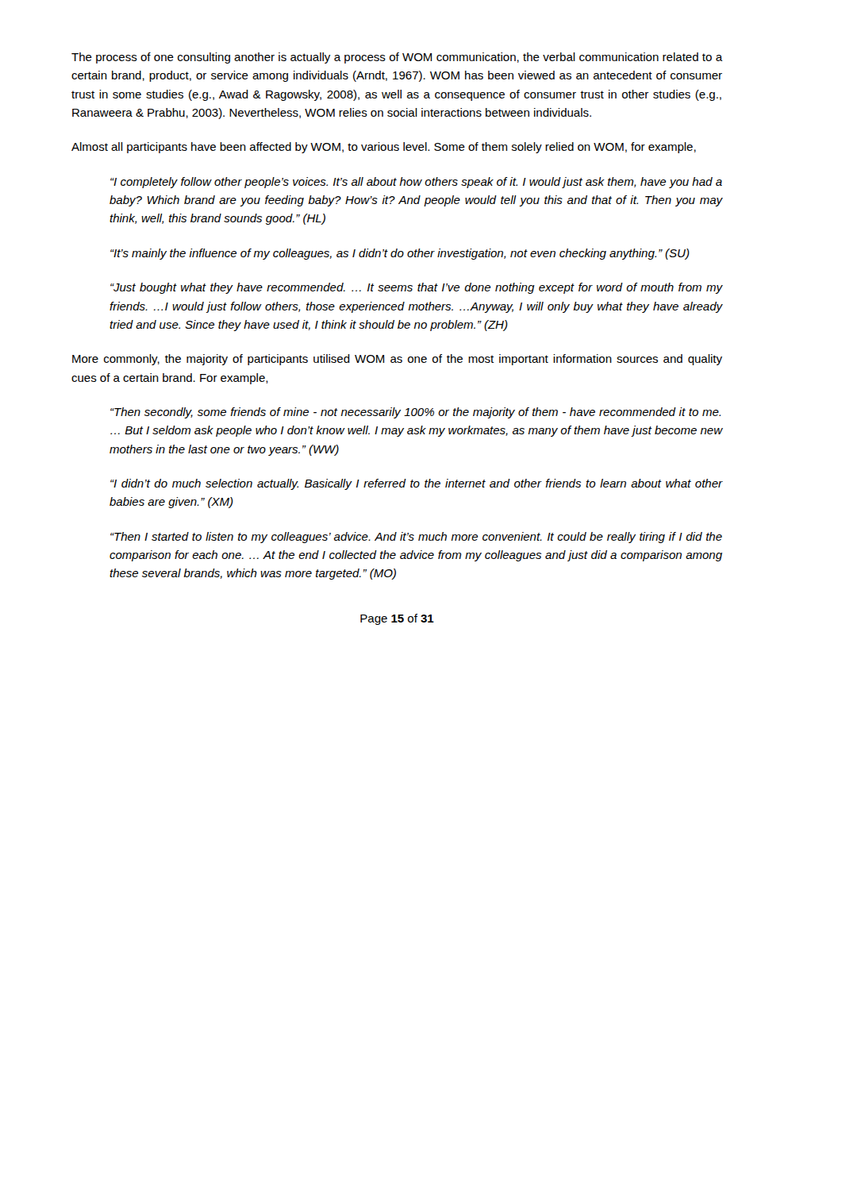The process of one consulting another is actually a process of WOM communication, the verbal communication related to a certain brand, product, or service among individuals (Arndt, 1967). WOM has been viewed as an antecedent of consumer trust in some studies (e.g., Awad & Ragowsky, 2008), as well as a consequence of consumer trust in other studies (e.g., Ranaweera & Prabhu, 2003). Nevertheless, WOM relies on social interactions between individuals.
Almost all participants have been affected by WOM, to various level. Some of them solely relied on WOM, for example,
“I completely follow other people’s voices. It’s all about how others speak of it. I would just ask them, have you had a baby? Which brand are you feeding baby? How’s it? And people would tell you this and that of it. Then you may think, well, this brand sounds good.” (HL)
“It’s mainly the influence of my colleagues, as I didn’t do other investigation, not even checking anything.” (SU)
“Just bought what they have recommended. … It seems that I’ve done nothing except for word of mouth from my friends. …I would just follow others, those experienced mothers. …Anyway, I will only buy what they have already tried and use. Since they have used it, I think it should be no problem.” (ZH)
More commonly, the majority of participants utilised WOM as one of the most important information sources and quality cues of a certain brand. For example,
“Then secondly, some friends of mine - not necessarily 100% or the majority of them - have recommended it to me. … But I seldom ask people who I don’t know well. I may ask my workmates, as many of them have just become new mothers in the last one or two years.” (WW)
“I didn’t do much selection actually. Basically I referred to the internet and other friends to learn about what other babies are given.” (XM)
“Then I started to listen to my colleagues’ advice. And it’s much more convenient. It could be really tiring if I did the comparison for each one. … At the end I collected the advice from my colleagues and just did a comparison among these several brands, which was more targeted.” (MO)
Page 15 of 31